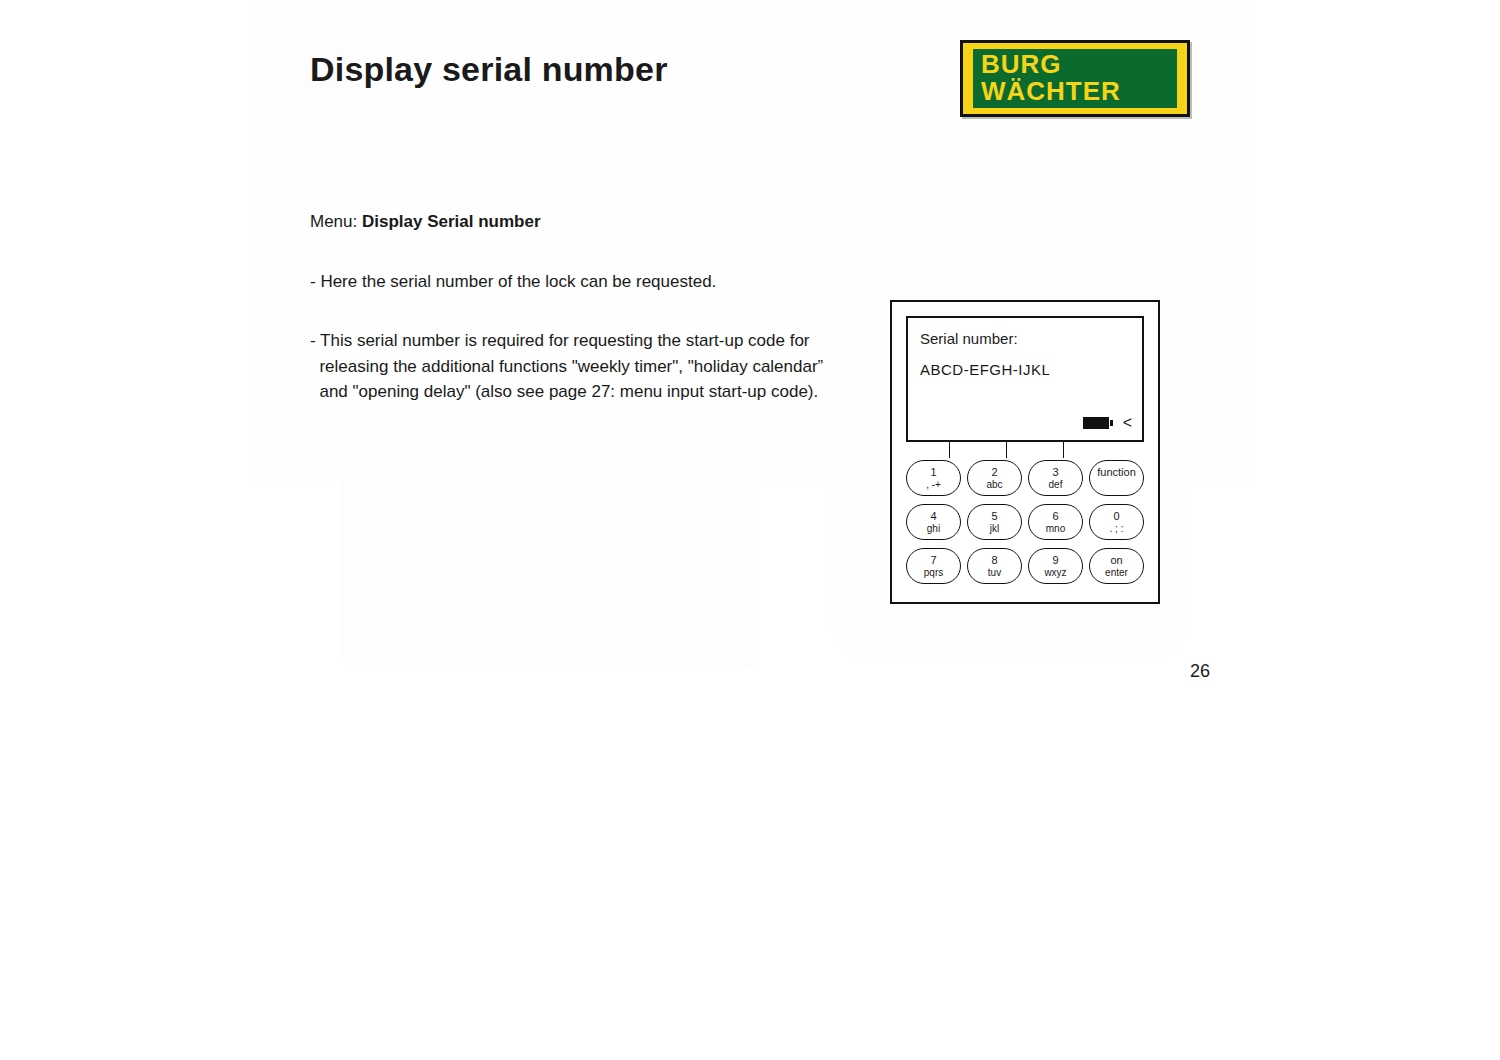BURG
WÄCHTER
Display serial number
Menu: Display Serial number
- Here the serial number of the lock can be requested.
- This serial number is required for requesting the start-up code for
releasing the additional functions "weekly timer", "holiday calendar”
and "opening delay" (also see page 27: menu input start-up code).
Serial number:
ABCD-EFGH-IJKL
<
1
, -+
2
abc
3
def
function
4
ghi
5
jkl
6
mno
0
. ; :
7
pqrs
8
tuv
9
wxyz
on
enter
26